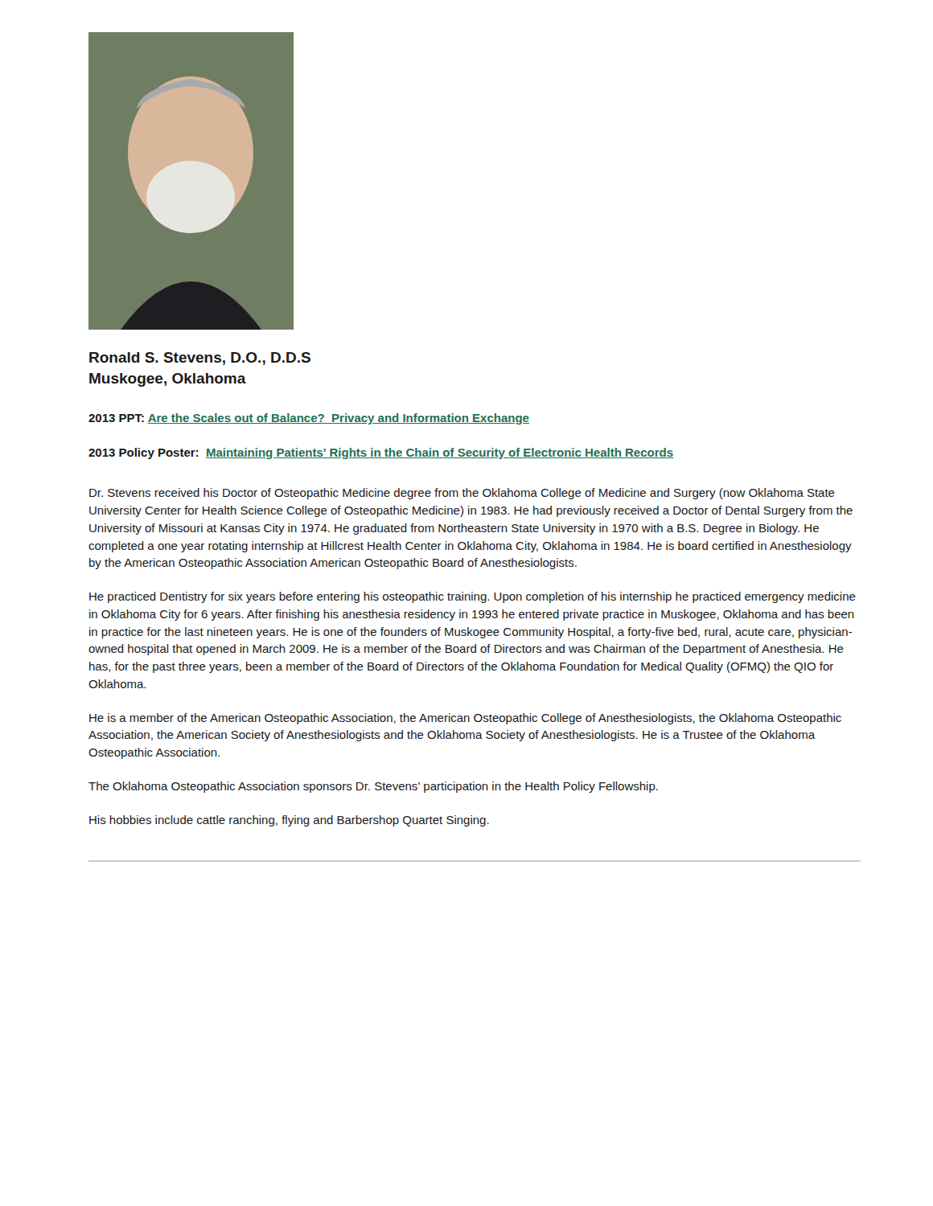Ronald S. Stevens, D.O., D.D.S
Muskogee, Oklahoma
2013 PPT: Are the Scales out of Balance? Privacy and Information Exchange
2013 Policy Poster: Maintaining Patients' Rights in the Chain of Security of Electronic Health Records
Dr. Stevens received his Doctor of Osteopathic Medicine degree from the Oklahoma College of Medicine and Surgery (now Oklahoma State University Center for Health Science College of Osteopathic Medicine) in 1983. He had previously received a Doctor of Dental Surgery from the University of Missouri at Kansas City in 1974. He graduated from Northeastern State University in 1970 with a B.S. Degree in Biology. He completed a one year rotating internship at Hillcrest Health Center in Oklahoma City, Oklahoma in 1984. He is board certified in Anesthesiology by the American Osteopathic Association American Osteopathic Board of Anesthesiologists.
He practiced Dentistry for six years before entering his osteopathic training. Upon completion of his internship he practiced emergency medicine in Oklahoma City for 6 years. After finishing his anesthesia residency in 1993 he entered private practice in Muskogee, Oklahoma and has been in practice for the last nineteen years. He is one of the founders of Muskogee Community Hospital, a forty-five bed, rural, acute care, physician-owned hospital that opened in March 2009. He is a member of the Board of Directors and was Chairman of the Department of Anesthesia. He has, for the past three years, been a member of the Board of Directors of the Oklahoma Foundation for Medical Quality (OFMQ) the QIO for Oklahoma.
He is a member of the American Osteopathic Association, the American Osteopathic College of Anesthesiologists, the Oklahoma Osteopathic Association, the American Society of Anesthesiologists and the Oklahoma Society of Anesthesiologists. He is a Trustee of the Oklahoma Osteopathic Association.
The Oklahoma Osteopathic Association sponsors Dr. Stevens’ participation in the Health Policy Fellowship.
His hobbies include cattle ranching, flying and Barbershop Quartet Singing.